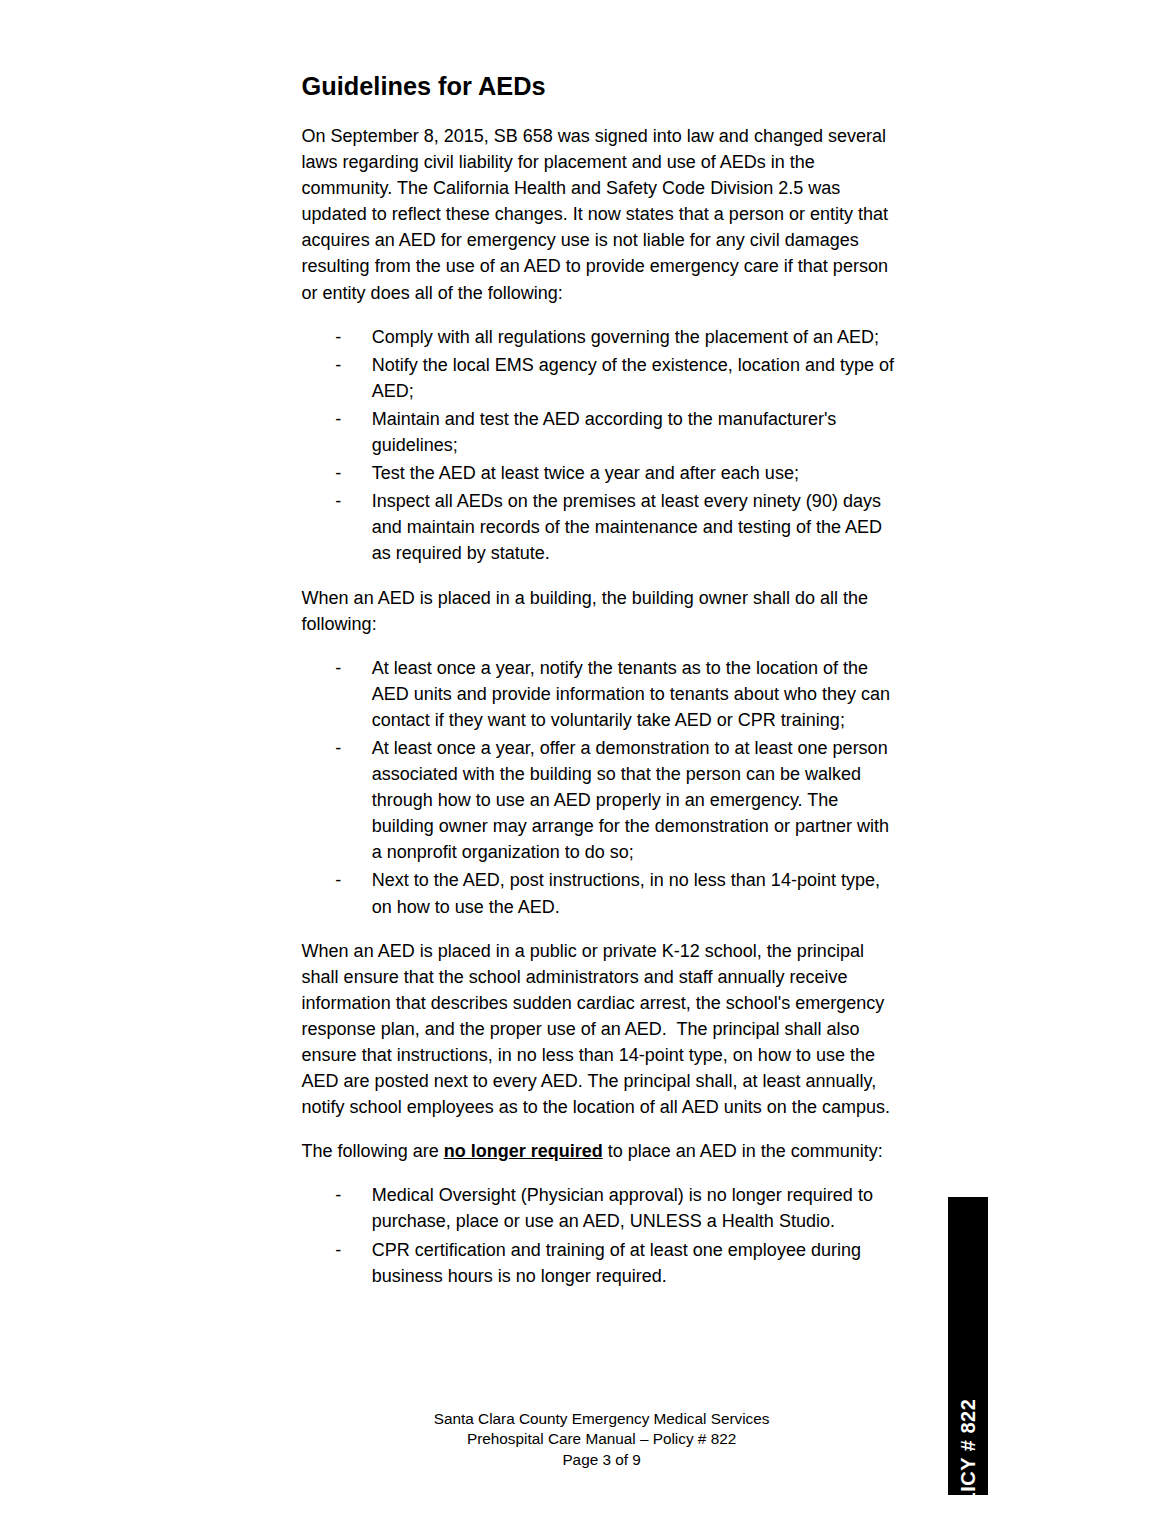Guidelines for AEDs
On September 8, 2015, SB 658 was signed into law and changed several laws regarding civil liability for placement and use of AEDs in the community. The California Health and Safety Code Division 2.5 was updated to reflect these changes. It now states that a person or entity that acquires an AED for emergency use is not liable for any civil damages resulting from the use of an AED to provide emergency care if that person or entity does all of the following:
Comply with all regulations governing the placement of an AED;
Notify the local EMS agency of the existence, location and type of AED;
Maintain and test the AED according to the manufacturer's guidelines;
Test the AED at least twice a year and after each use;
Inspect all AEDs on the premises at least every ninety (90) days and maintain records of the maintenance and testing of the AED as required by statute.
When an AED is placed in a building, the building owner shall do all the following:
At least once a year, notify the tenants as to the location of the AED units and provide information to tenants about who they can contact if they want to voluntarily take AED or CPR training;
At least once a year, offer a demonstration to at least one person associated with the building so that the person can be walked through how to use an AED properly in an emergency. The building owner may arrange for the demonstration or partner with a nonprofit organization to do so;
Next to the AED, post instructions, in no less than 14-point type, on how to use the AED.
When an AED is placed in a public or private K-12 school, the principal shall ensure that the school administrators and staff annually receive information that describes sudden cardiac arrest, the school's emergency response plan, and the proper use of an AED. The principal shall also ensure that instructions, in no less than 14-point type, on how to use the AED are posted next to every AED. The principal shall, at least annually, notify school employees as to the location of all AED units on the campus.
The following are no longer required to place an AED in the community:
Medical Oversight (Physician approval) is no longer required to purchase, place or use an AED, UNLESS a Health Studio.
CPR certification and training of at least one employee during business hours is no longer required.
Santa Clara County Emergency Medical Services
Prehospital Care Manual – Policy # 822
Page 3 of 9
POLICY # 822